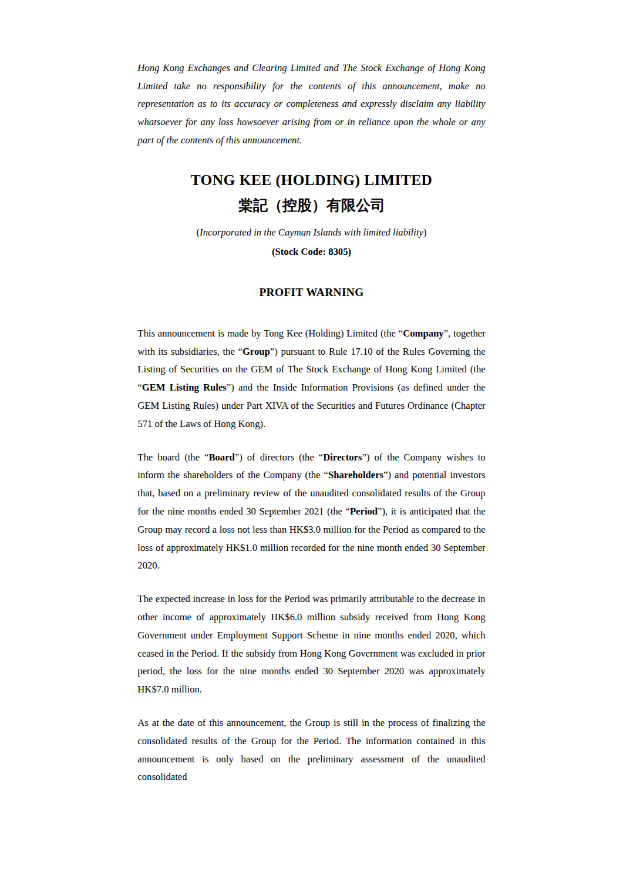Hong Kong Exchanges and Clearing Limited and The Stock Exchange of Hong Kong Limited take no responsibility for the contents of this announcement, make no representation as to its accuracy or completeness and expressly disclaim any liability whatsoever for any loss howsoever arising from or in reliance upon the whole or any part of the contents of this announcement.
TONG KEE (HOLDING) LIMITED
棠記（控股）有限公司
(Incorporated in the Cayman Islands with limited liability)
(Stock Code: 8305)
PROFIT WARNING
This announcement is made by Tong Kee (Holding) Limited (the “Company”, together with its subsidiaries, the “Group”) pursuant to Rule 17.10 of the Rules Governing the Listing of Securities on the GEM of The Stock Exchange of Hong Kong Limited (the “GEM Listing Rules”) and the Inside Information Provisions (as defined under the GEM Listing Rules) under Part XIVA of the Securities and Futures Ordinance (Chapter 571 of the Laws of Hong Kong).
The board (the “Board”) of directors (the “Directors”) of the Company wishes to inform the shareholders of the Company (the “Shareholders”) and potential investors that, based on a preliminary review of the unaudited consolidated results of the Group for the nine months ended 30 September 2021 (the “Period”), it is anticipated that the Group may record a loss not less than HK$3.0 million for the Period as compared to the loss of approximately HK$1.0 million recorded for the nine month ended 30 September 2020.
The expected increase in loss for the Period was primarily attributable to the decrease in other income of approximately HK$6.0 million subsidy received from Hong Kong Government under Employment Support Scheme in nine months ended 2020, which ceased in the Period. If the subsidy from Hong Kong Government was excluded in prior period, the loss for the nine months ended 30 September 2020 was approximately HK$7.0 million.
As at the date of this announcement, the Group is still in the process of finalizing the consolidated results of the Group for the Period. The information contained in this announcement is only based on the preliminary assessment of the unaudited consolidated